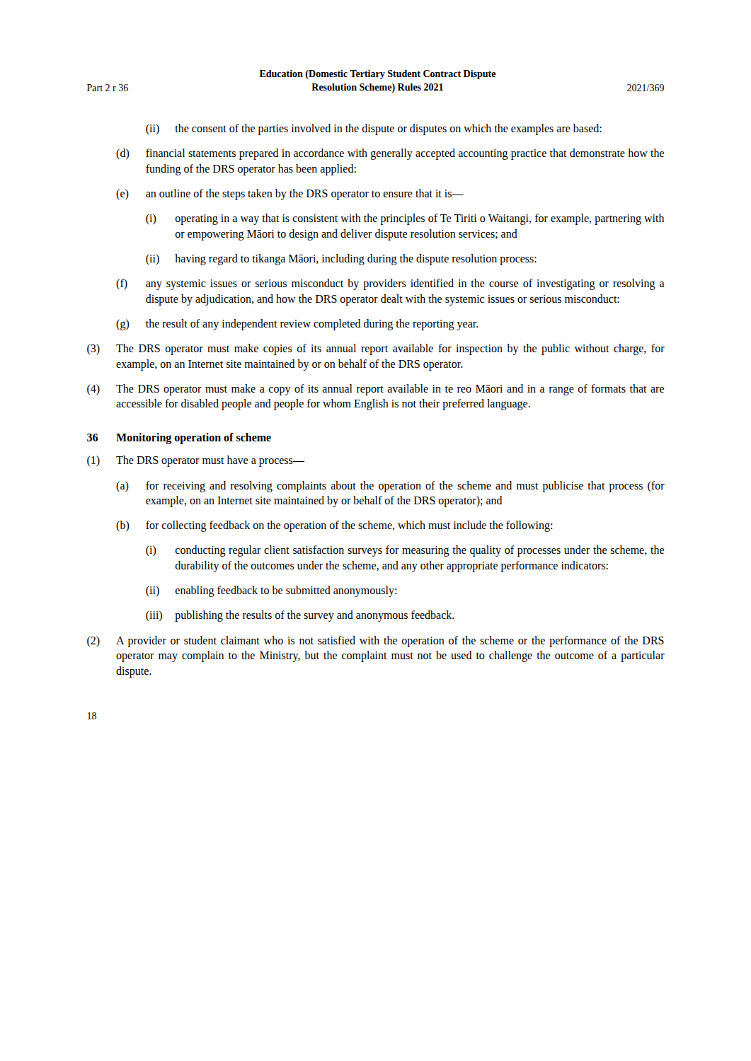Part 2 r 36
Education (Domestic Tertiary Student Contract Dispute
Resolution Scheme) Rules 2021
2021/369
(ii)
the consent of the parties involved in the dispute or disputes on which the examples are based:
(d)
financial statements prepared in accordance with generally accepted accounting practice that demonstrate how the funding of the DRS operator has been applied:
(e)
an outline of the steps taken by the DRS operator to ensure that it is—
(i)
operating in a way that is consistent with the principles of Te Tiriti o Waitangi, for example, partnering with or empowering Māori to design and deliver dispute resolution services; and
(ii)
having regard to tikanga Māori, including during the dispute resolution process:
(f)
any systemic issues or serious misconduct by providers identified in the course of investigating or resolving a dispute by adjudication, and how the DRS operator dealt with the systemic issues or serious misconduct:
(g)
the result of any independent review completed during the reporting year.
(3)
The DRS operator must make copies of its annual report available for inspection by the public without charge, for example, on an Internet site maintained by or on behalf of the DRS operator.
(4)
The DRS operator must make a copy of its annual report available in te reo Māori and in a range of formats that are accessible for disabled people and people for whom English is not their preferred language.
36 Monitoring operation of scheme
(1)
The DRS operator must have a process—
(a)
for receiving and resolving complaints about the operation of the scheme and must publicise that process (for example, on an Internet site maintained by or behalf of the DRS operator); and
(b)
for collecting feedback on the operation of the scheme, which must include the following:
(i)
conducting regular client satisfaction surveys for measuring the quality of processes under the scheme, the durability of the outcomes under the scheme, and any other appropriate performance indicators:
(ii)
enabling feedback to be submitted anonymously:
(iii)
publishing the results of the survey and anonymous feedback.
(2)
A provider or student claimant who is not satisfied with the operation of the scheme or the performance of the DRS operator may complain to the Ministry, but the complaint must not be used to challenge the outcome of a particular dispute.
18